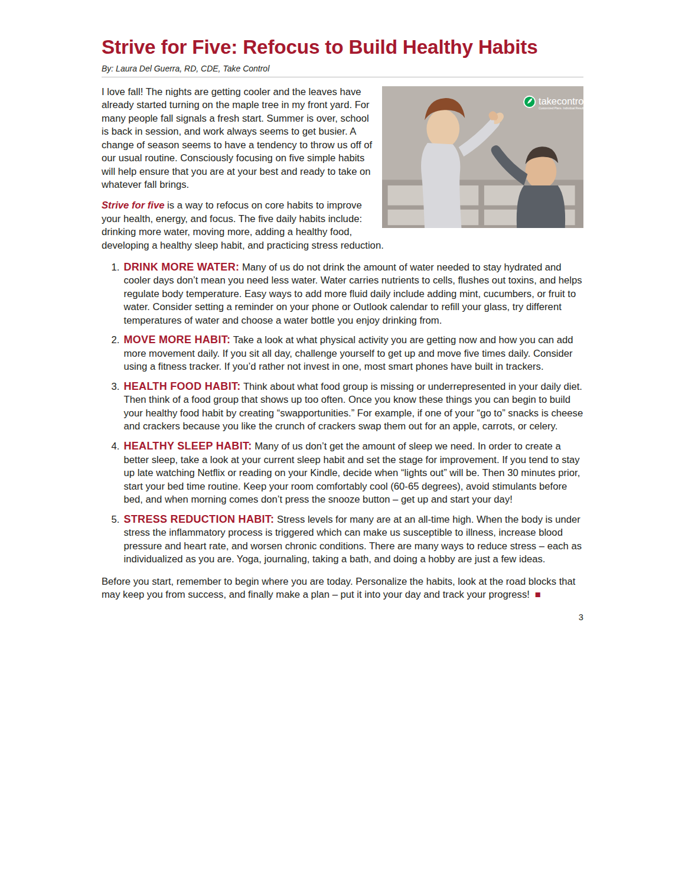Strive for Five: Refocus to Build Healthy Habits
By: Laura Del Guerra, RD, CDE, Take Control
I love fall! The nights are getting cooler and the leaves have already started turning on the maple tree in my front yard. For many people fall signals a fresh start. Summer is over, school is back in session, and work always seems to get busier. A change of season seems to have a tendency to throw us off of our usual routine. Consciously focusing on five simple habits will help ensure that you are at your best and ready to take on whatever fall brings.
Strive for five is a way to refocus on core habits to improve your health, energy, and focus. The five daily habits include: drinking more water, moving more, adding a healthy food, developing a healthy sleep habit, and practicing stress reduction.
DRINK MORE WATER: Many of us do not drink the amount of water needed to stay hydrated and cooler days don’t mean you need less water. Water carries nutrients to cells, flushes out toxins, and helps regulate body temperature. Easy ways to add more fluid daily include adding mint, cucumbers, or fruit to water. Consider setting a reminder on your phone or Outlook calendar to refill your glass, try different temperatures of water and choose a water bottle you enjoy drinking from.
MOVE MORE HABIT: Take a look at what physical activity you are getting now and how you can add more movement daily. If you sit all day, challenge yourself to get up and move five times daily. Consider using a fitness tracker. If you’d rather not invest in one, most smart phones have built in trackers.
HEALTH FOOD HABIT: Think about what food group is missing or underrepresented in your daily diet. Then think of a food group that shows up too often. Once you know these things you can begin to build your healthy food habit by creating “swapportunities.” For example, if one of your “go to” snacks is cheese and crackers because you like the crunch of crackers swap them out for an apple, carrots, or celery.
HEALTHY SLEEP HABIT: Many of us don’t get the amount of sleep we need. In order to create a better sleep, take a look at your current sleep habit and set the stage for improvement. If you tend to stay up late watching Netflix or reading on your Kindle, decide when “lights out” will be. Then 30 minutes prior, start your bed time routine. Keep your room comfortably cool (60-65 degrees), avoid stimulants before bed, and when morning comes don’t press the snooze button – get up and start your day!
STRESS REDUCTION HABIT: Stress levels for many are at an all-time high. When the body is under stress the inflammatory process is triggered which can make us susceptible to illness, increase blood pressure and heart rate, and worsen chronic conditions. There are many ways to reduce stress – each as individualized as you are. Yoga, journaling, taking a bath, and doing a hobby are just a few ideas.
Before you start, remember to begin where you are today. Personalize the habits, look at the road blocks that may keep you from success, and finally make a plan – put it into your day and track your progress! ■
3